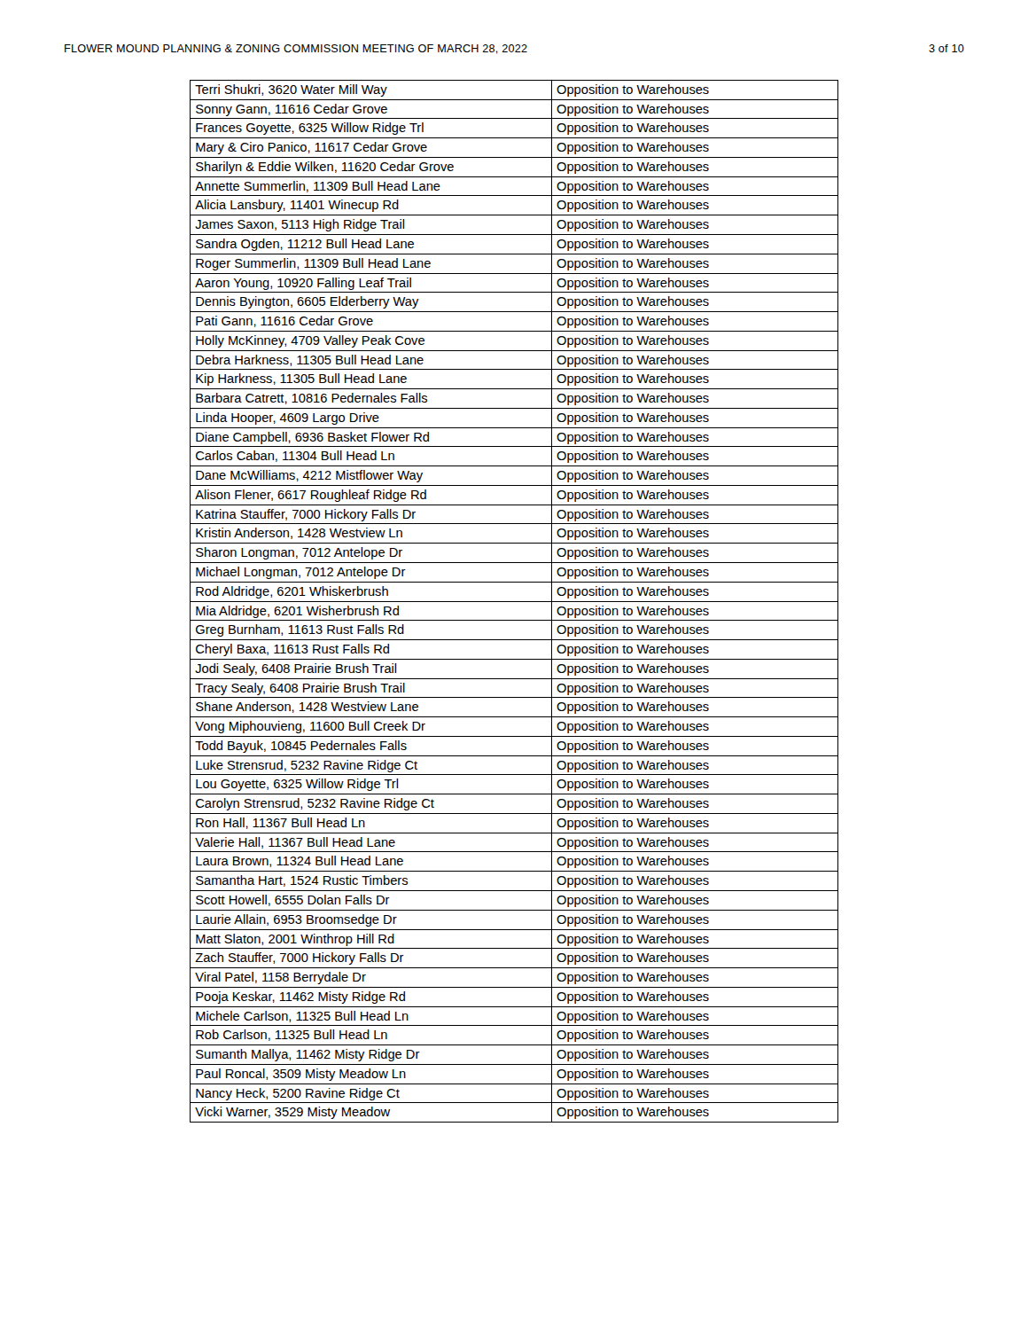Flower Mound Planning & Zoning Commission Meeting of March 28, 2022 3 of 10
| Terri Shukri, 3620 Water Mill Way | Opposition to Warehouses |
| Sonny Gann, 11616 Cedar Grove | Opposition to Warehouses |
| Frances Goyette, 6325 Willow Ridge Trl | Opposition to Warehouses |
| Mary & Ciro Panico, 11617 Cedar Grove | Opposition to Warehouses |
| Sharilyn & Eddie Wilken, 11620 Cedar Grove | Opposition to Warehouses |
| Annette Summerlin, 11309 Bull Head Lane | Opposition to Warehouses |
| Alicia Lansbury, 11401 Winecup Rd | Opposition to Warehouses |
| James Saxon, 5113 High Ridge Trail | Opposition to Warehouses |
| Sandra Ogden, 11212 Bull Head Lane | Opposition to Warehouses |
| Roger Summerlin, 11309 Bull Head Lane | Opposition to Warehouses |
| Aaron Young, 10920 Falling Leaf Trail | Opposition to Warehouses |
| Dennis Byington, 6605 Elderberry Way | Opposition to Warehouses |
| Pati Gann, 11616 Cedar Grove | Opposition to Warehouses |
| Holly McKinney, 4709 Valley Peak Cove | Opposition to Warehouses |
| Debra Harkness, 11305 Bull Head Lane | Opposition to Warehouses |
| Kip Harkness, 11305 Bull Head Lane | Opposition to Warehouses |
| Barbara Catrett, 10816 Pedernales Falls | Opposition to Warehouses |
| Linda Hooper, 4609 Largo Drive | Opposition to Warehouses |
| Diane Campbell, 6936 Basket Flower Rd | Opposition to Warehouses |
| Carlos Caban, 11304 Bull Head Ln | Opposition to Warehouses |
| Dane McWilliams, 4212 Mistflower Way | Opposition to Warehouses |
| Alison Flener, 6617 Roughleaf Ridge Rd | Opposition to Warehouses |
| Katrina Stauffer, 7000 Hickory Falls Dr | Opposition to Warehouses |
| Kristin Anderson, 1428 Westview Ln | Opposition to Warehouses |
| Sharon Longman, 7012 Antelope Dr | Opposition to Warehouses |
| Michael Longman, 7012 Antelope Dr | Opposition to Warehouses |
| Rod Aldridge, 6201 Whiskerbrush | Opposition to Warehouses |
| Mia Aldridge, 6201 Wisherbrush Rd | Opposition to Warehouses |
| Greg Burnham, 11613 Rust Falls Rd | Opposition to Warehouses |
| Cheryl Baxa, 11613 Rust Falls Rd | Opposition to Warehouses |
| Jodi Sealy, 6408 Prairie Brush Trail | Opposition to Warehouses |
| Tracy Sealy, 6408 Prairie Brush Trail | Opposition to Warehouses |
| Shane Anderson, 1428 Westview Lane | Opposition to Warehouses |
| Vong Miphouvieng, 11600 Bull Creek Dr | Opposition to Warehouses |
| Todd Bayuk, 10845 Pedernales Falls | Opposition to Warehouses |
| Luke Strensrud, 5232 Ravine Ridge Ct | Opposition to Warehouses |
| Lou Goyette, 6325 Willow Ridge Trl | Opposition to Warehouses |
| Carolyn Strensrud, 5232 Ravine Ridge Ct | Opposition to Warehouses |
| Ron Hall, 11367 Bull Head Ln | Opposition to Warehouses |
| Valerie Hall, 11367 Bull Head Lane | Opposition to Warehouses |
| Laura Brown, 11324 Bull Head Lane | Opposition to Warehouses |
| Samantha Hart, 1524 Rustic Timbers | Opposition to Warehouses |
| Scott Howell, 6555 Dolan Falls Dr | Opposition to Warehouses |
| Laurie Allain, 6953 Broomsedge Dr | Opposition to Warehouses |
| Matt Slaton, 2001 Winthrop Hill Rd | Opposition to Warehouses |
| Zach Stauffer, 7000 Hickory Falls Dr | Opposition to Warehouses |
| Viral Patel, 1158 Berrydale Dr | Opposition to Warehouses |
| Pooja Keskar, 11462 Misty Ridge Rd | Opposition to Warehouses |
| Michele Carlson, 11325 Bull Head Ln | Opposition to Warehouses |
| Rob Carlson, 11325 Bull Head Ln | Opposition to Warehouses |
| Sumanth Mallya, 11462 Misty Ridge Dr | Opposition to Warehouses |
| Paul Roncal, 3509 Misty Meadow Ln | Opposition to Warehouses |
| Nancy Heck, 5200 Ravine Ridge Ct | Opposition to Warehouses |
| Vicki Warner, 3529 Misty Meadow | Opposition to Warehouses |